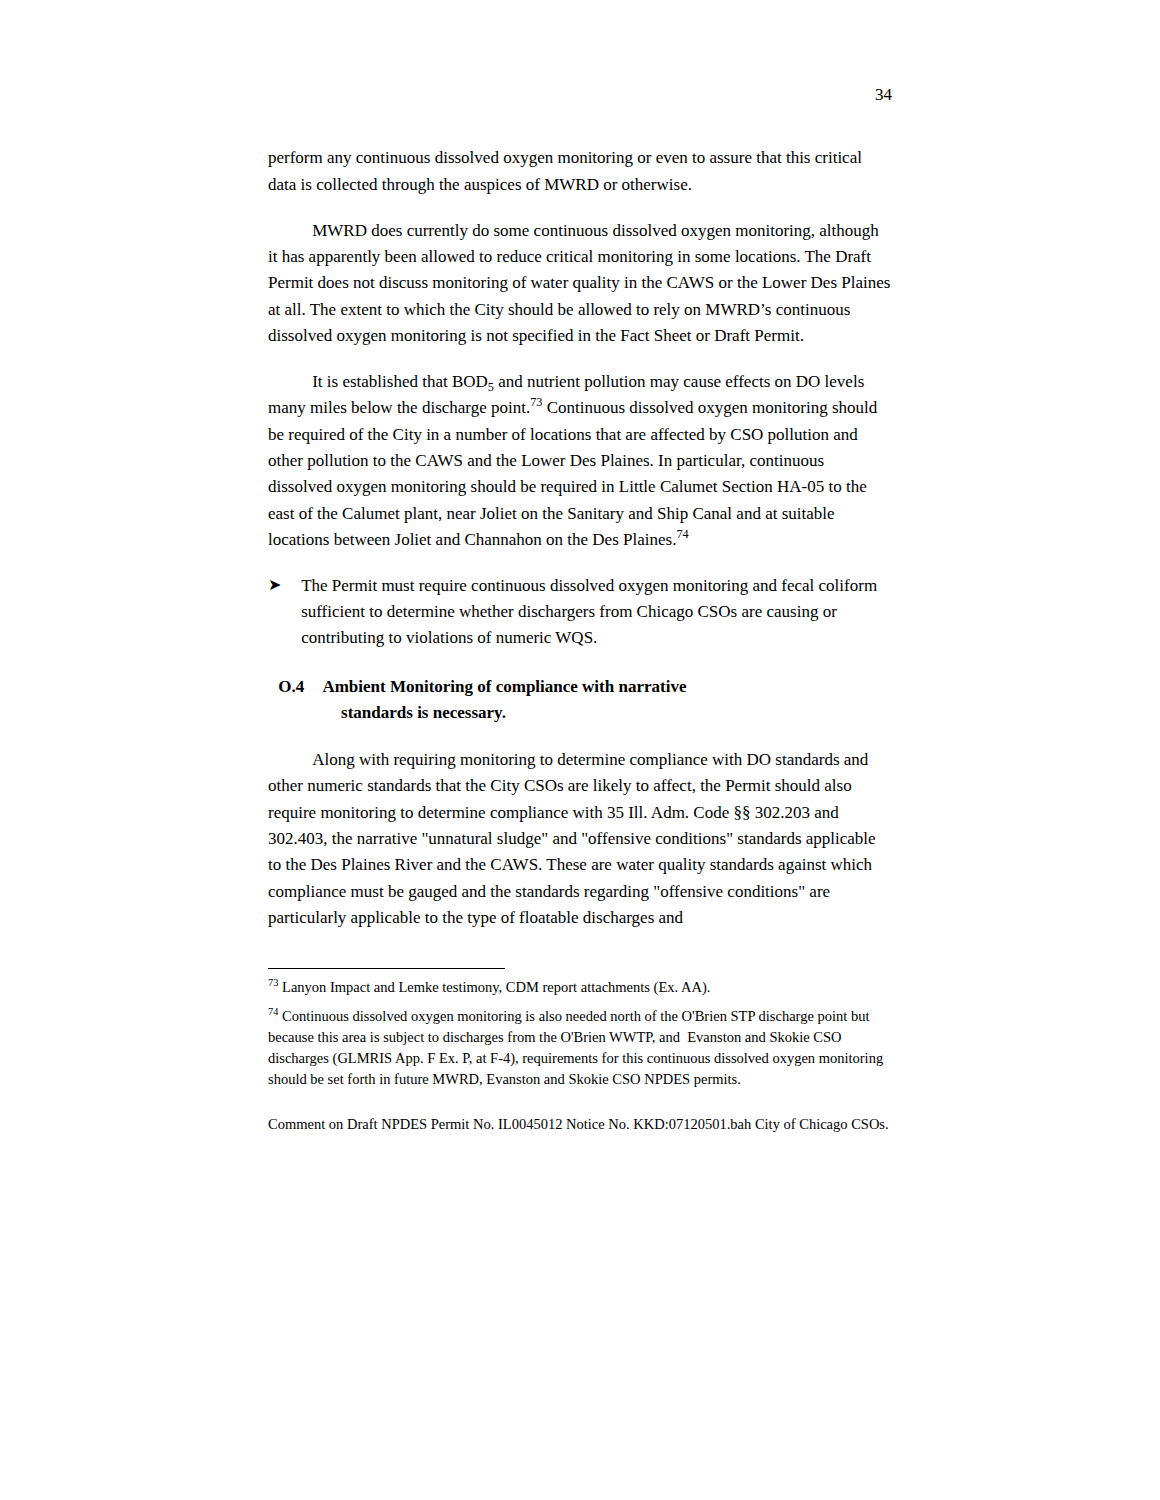34
perform any continuous dissolved oxygen monitoring or even to assure that this critical data is collected through the auspices of MWRD or otherwise.
MWRD does currently do some continuous dissolved oxygen monitoring, although it has apparently been allowed to reduce critical monitoring in some locations. The Draft Permit does not discuss monitoring of water quality in the CAWS or the Lower Des Plaines at all. The extent to which the City should be allowed to rely on MWRD’s continuous dissolved oxygen monitoring is not specified in the Fact Sheet or Draft Permit.
It is established that BOD5 and nutrient pollution may cause effects on DO levels many miles below the discharge point.73 Continuous dissolved oxygen monitoring should be required of the City in a number of locations that are affected by CSO pollution and other pollution to the CAWS and the Lower Des Plaines. In particular, continuous dissolved oxygen monitoring should be required in Little Calumet Section HA-05 to the east of the Calumet plant, near Joliet on the Sanitary and Ship Canal and at suitable locations between Joliet and Channahon on the Des Plaines.74
➤
The Permit must require continuous dissolved oxygen monitoring and fecal coliform sufficient to determine whether dischargers from Chicago CSOs are causing or contributing to violations of numeric WQS.
O.4 Ambient Monitoring of compliance with narrative standards is necessary.
Along with requiring monitoring to determine compliance with DO standards and other numeric standards that the City CSOs are likely to affect, the Permit should also require monitoring to determine compliance with 35 Ill. Adm. Code §§ 302.203 and 302.403, the narrative "unnatural sludge" and "offensive conditions" standards applicable to the Des Plaines River and the CAWS. These are water quality standards against which compliance must be gauged and the standards regarding "offensive conditions" are particularly applicable to the type of floatable discharges and
73 Lanyon Impact and Lemke testimony, CDM report attachments (Ex. AA).
74 Continuous dissolved oxygen monitoring is also needed north of the O'Brien STP discharge point but because this area is subject to discharges from the O'Brien WWTP, and Evanston and Skokie CSO discharges (GLMRIS App. F Ex. P, at F-4), requirements for this continuous dissolved oxygen monitoring should be set forth in future MWRD, Evanston and Skokie CSO NPDES permits.
Comment on Draft NPDES Permit No. IL0045012 Notice No. KKD:07120501.bah City of Chicago CSOs.